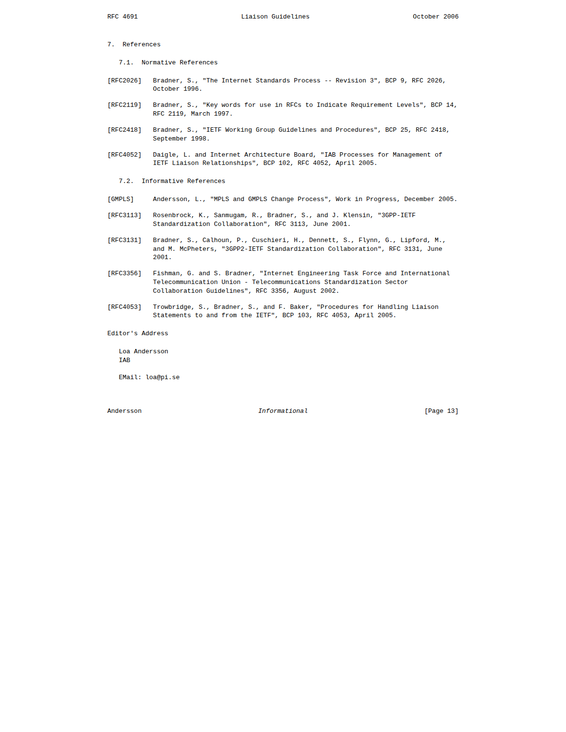RFC 4691 Liaison Guidelines October 2006
7. References
7.1. Normative References
[RFC2026]
Bradner, S., "The Internet Standards Process -- Revision 3", BCP 9, RFC 2026, October 1996.
[RFC2119]
Bradner, S., "Key words for use in RFCs to Indicate Requirement Levels", BCP 14, RFC 2119, March 1997.
[RFC2418]
Bradner, S., "IETF Working Group Guidelines and Procedures", BCP 25, RFC 2418, September 1998.
[RFC4052]
Daigle, L. and Internet Architecture Board, "IAB Processes for Management of IETF Liaison Relationships", BCP 102, RFC 4052, April 2005.
7.2. Informative References
[GMPLS]
Andersson, L., "MPLS and GMPLS Change Process", Work in Progress, December 2005.
[RFC3113]
Rosenbrock, K., Sanmugam, R., Bradner, S., and J. Klensin, "3GPP-IETF Standardization Collaboration", RFC 3113, June 2001.
[RFC3131]
Bradner, S., Calhoun, P., Cuschieri, H., Dennett, S., Flynn, G., Lipford, M., and M. McPheters, "3GPP2-IETF Standardization Collaboration", RFC 3131, June 2001.
[RFC3356]
Fishman, G. and S. Bradner, "Internet Engineering Task Force and International Telecommunication Union - Telecommunications Standardization Sector Collaboration Guidelines", RFC 3356, August 2002.
[RFC4053]
Trowbridge, S., Bradner, S., and F. Baker, "Procedures for Handling Liaison Statements to and from the IETF", BCP 103, RFC 4053, April 2005.
Editor's Address
Loa Andersson
IAB

EMail: loa@pi.se
Andersson Informational [Page 13]